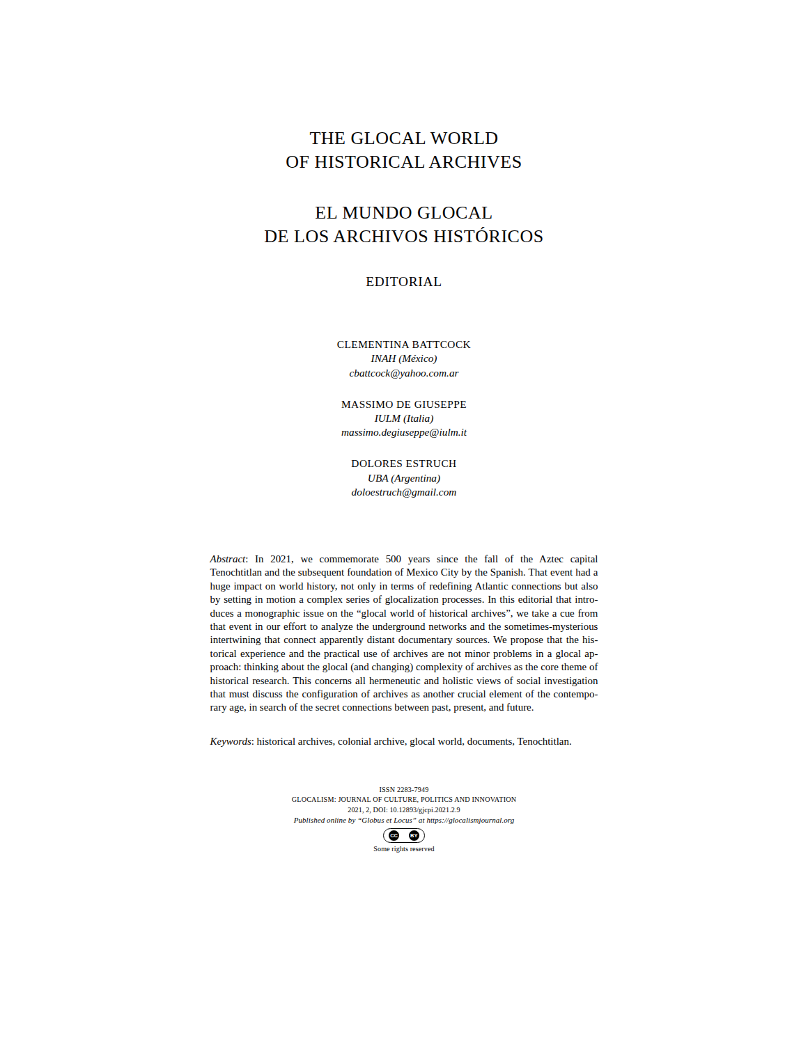THE GLOCAL WORLD OF HISTORICAL ARCHIVES
EL MUNDO GLOCAL DE LOS ARCHIVOS HISTÓRICOS
EDITORIAL
CLEMENTINA BATTCOCK
INAH (México)
cbattcock@yahoo.com.ar
MASSIMO DE GIUSEPPE
IULM (Italia)
massimo.degiuseppe@iulm.it
DOLORES ESTRUCH
UBA (Argentina)
doloestruch@gmail.com
Abstract: In 2021, we commemorate 500 years since the fall of the Aztec capital Tenochtitlan and the subsequent foundation of Mexico City by the Spanish. That event had a huge impact on world history, not only in terms of redefining Atlantic connections but also by setting in motion a complex series of glocalization processes. In this editorial that introduces a monographic issue on the “glocal world of historical archives”, we take a cue from that event in our effort to analyze the underground networks and the sometimes-mysterious intertwining that connect apparently distant documentary sources. We propose that the historical experience and the practical use of archives are not minor problems in a glocal approach: thinking about the glocal (and changing) complexity of archives as the core theme of historical research. This concerns all hermeneutic and holistic views of social investigation that must discuss the configuration of archives as another crucial element of the contemporary age, in search of the secret connections between past, present, and future.
Keywords: historical archives, colonial archive, glocal world, documents, Tenochtitlan.
ISSN 2283-7949
GLOCALISM: JOURNAL OF CULTURE, POLITICS AND INNOVATION
2021, 2, DOI: 10.12893/gjcpi.2021.2.9
Published online by “Globus et Locus” at https://glocalismjournal.org
CC BY
Some rights reserved